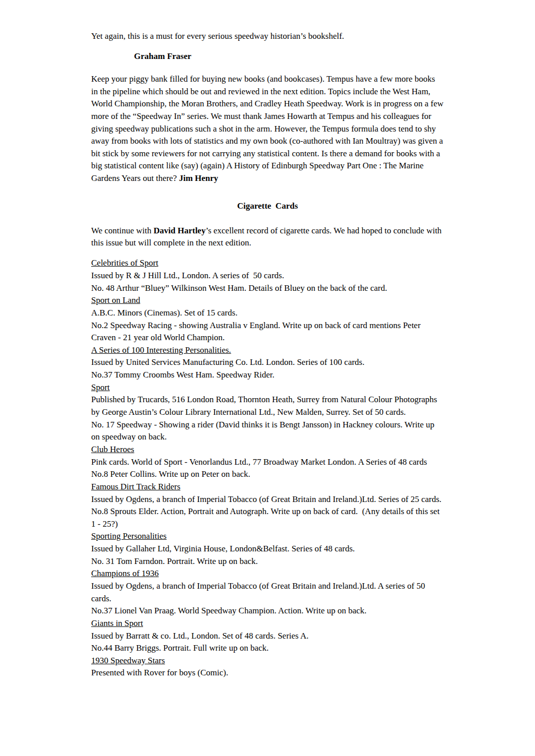Yet again, this is a must for every serious speedway historian’s bookshelf.
Graham Fraser
Keep your piggy bank filled for buying new books (and bookcases). Tempus have a few more books in the pipeline which should be out and reviewed in the next edition. Topics include the West Ham, World Championship, the Moran Brothers, and Cradley Heath Speedway. Work is in progress on a few more of the “Speedway In” series. We must thank James Howarth at Tempus and his colleagues for giving speedway publications such a shot in the arm. However, the Tempus formula does tend to shy away from books with lots of statistics and my own book (co-authored with Ian Moultray) was given a bit stick by some reviewers for not carrying any statistical content. Is there a demand for books with a big statistical content like (say) (again) A History of Edinburgh Speedway Part One : The Marine Gardens Years out there? Jim Henry
Cigarette Cards
We continue with David Hartley’s excellent record of cigarette cards. We had hoped to conclude with this issue but will complete in the next edition.
Celebrities of Sport
Issued by R & J Hill Ltd., London. A series of 50 cards.
No. 48 Arthur “Bluey” Wilkinson West Ham. Details of Bluey on the back of the card.
Sport on Land
A.B.C. Minors (Cinemas). Set of 15 cards.
No.2 Speedway Racing - showing Australia v England. Write up on back of card mentions Peter Craven - 21 year old World Champion.
A Series of 100 Interesting Personalities.
Issued by United Services Manufacturing Co. Ltd. London. Series of 100 cards.
No.37 Tommy Croombs West Ham. Speedway Rider.
Sport
Published by Trucards, 516 London Road, Thornton Heath, Surrey from Natural Colour Photographs by George Austin’s Colour Library International Ltd., New Malden, Surrey. Set of 50 cards.
No. 17 Speedway - Showing a rider (David thinks it is Bengt Jansson) in Hackney colours. Write up on speedway on back.
Club Heroes
Pink cards. World of Sport - Venorlandus Ltd., 77 Broadway Market London. A Series of 48 cards
No.8 Peter Collins. Write up on Peter on back.
Famous Dirt Track Riders
Issued by Ogdens, a branch of Imperial Tobacco (of Great Britain and Ireland.)Ltd. Series of 25 cards.
No.8 Sprouts Elder. Action, Portrait and Autograph. Write up on back of card. (Any details of this set 1 - 25?)
Sporting Personalities
Issued by Gallaher Ltd, Virginia House, London&Belfast. Series of 48 cards.
No. 31 Tom Farndon. Portrait. Write up on back.
Champions of 1936
Issued by Ogdens, a branch of Imperial Tobacco (of Great Britain and Ireland.)Ltd. A series of 50 cards.
No.37 Lionel Van Praag. World Speedway Champion. Action. Write up on back.
Giants in Sport
Issued by Barratt & co. Ltd., London. Set of 48 cards. Series A.
No.44 Barry Briggs. Portrait. Full write up on back.
1930 Speedway Stars
Presented with Rover for boys (Comic).